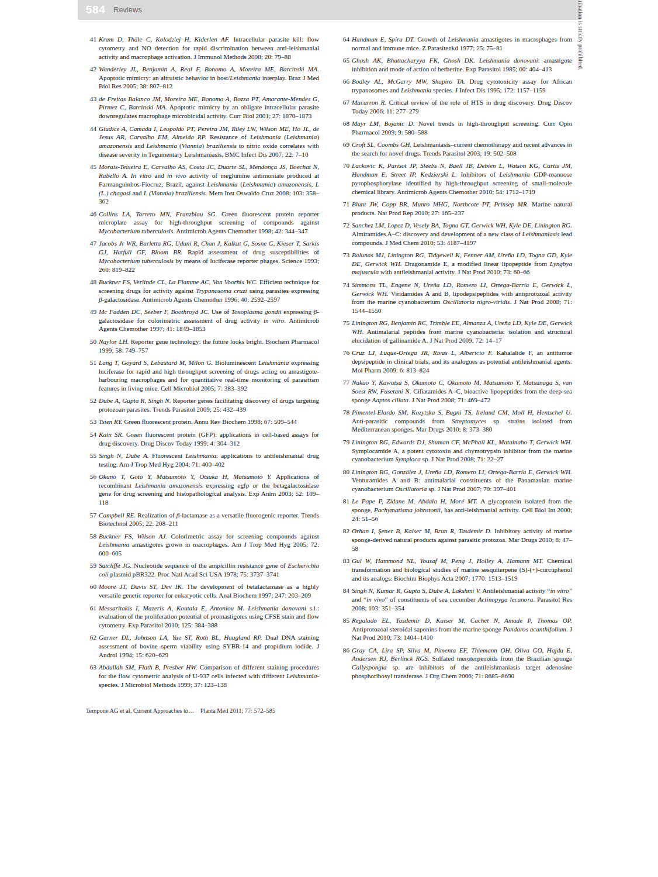584 Reviews
This document was downloaded for personal use only. Unauthorized distribution is strictly prohibited.
41 Kram D, Thäle C, Kolodziej H, Kiderlen AF. Intracellular parasite kill: flow cytometry and NO detection for rapid discrimination between anti-leishmanial activity and macrophage activation. J Immunol Methods 2008; 20: 79–88
42 Wanderley JL, Benjamin A, Real F, Bonomo A, Moreira ME, Barcinski MA. Apoptotic mimicry: an altruistic behavior in host/Leishmania interplay. Braz J Med Biol Res 2005; 38: 807–812
43 de Freitas Balanco JM, Moreira ME, Bonomo A, Bozza PT, Amarante-Mendes G, Pirmez C, Barcinski MA. Apoptotic mimicry by an obligate intracellular parasite downregulates macrophage microbicidal activity. Curr Biol 2001; 27: 1870–1873
44 Giudice A, Camada I, Leopoldo PT, Pereira JM, Riley LW, Wilson ME, Ho JL, de Jesus AR, Carvalho EM, Almeida RP. Resistance of Leishmania (Leishmania) amazonensis and Leishmania (Viannia) braziliensis to nitric oxide correlates with disease severity in Tegumentary Leishmaniasis. BMC Infect Dis 2007; 22: 7–10
45 Morais-Teixeira E, Carvalho AS, Costa JC, Duarte SL, Mendonça JS, Boechat N, Rabello A. In vitro and in vivo activity of meglumine antimoniate produced at Farmanguinhos-Fiocruz, Brazil, against Leishmania (Leishmania) amazonensis, L (L.) chagasi and L (Viannia) braziliensis. Mem Inst Oswaldo Cruz 2008; 103: 358–362
46 Collins LA, Torrero MN, Franzblau SG. Green fluorescent protein reporter microplate assay for high-throughput screening of compounds against Mycobacterium tuberculosis. Antimicrob Agents Chemother 1998; 42: 344–347
47 Jacobs Jr WR, Barletta RG, Udani R, Chan J, Kalkut G, Sosne G, Kieser T, Sarkis GJ, Hatfull GF, Bloom BR. Rapid assessment of drug susceptibilities of Mycobacterium tuberculosis by means of luciferase reporter phages. Science 1993; 260: 819–822
48 Buckner FS, Verlinde CL, La Flamme AC, Van Voorhis WC. Efficient technique for screening drugs for activity against Trypanosoma cruzi using parasites expressing β-galactosidase. Antimicrob Agents Chemother 1996; 40: 2592–2597
49 Mc Fadden DC, Seeber F, Boothroyd JC. Use of Toxoplasma gondii expressing β-galactosidase for colorimetric assessment of drug activity in vitro. Antimicrob Agents Chemother 1997; 41: 1849–1853
50 Naylor LH. Reporter gene technology: the future looks bright. Biochem Pharmacol 1999; 58: 749–757
51 Lang T, Goyard S, Lebastard M, Milon G. Bioluminescent Leishmania expressing luciferase for rapid and high throughput screening of drugs acting on amastigote-harbouring macrophages and for quantitative real-time monitoring of parasitism features in living mice. Cell Microbiol 2005; 7: 383–392
52 Dube A, Gupta R, Singh N. Reporter genes facilitating discovery of drugs targeting protozoan parasites. Trends Parasitol 2009; 25: 432–439
53 Tsien RY. Green fluorescent protein. Annu Rev Biochem 1998; 67: 509–544
54 Kain SR. Green fluorescent protein (GFP): applications in cell-based assays for drug discovery. Drug Discov Today 1999; 4: 304–312
55 Singh N, Dube A. Fluorescent Leishmania: applications to antileishmanial drug testing. Am J Trop Med Hyg 2004; 71: 400–402
56 Okuno T, Goto Y, Matsumoto Y, Otsuka H, Matsumoto Y. Applications of recombinant Leishmania amazonensis expressing egfp or the betagalactosidase gene for drug screening and histopathological analysis. Exp Anim 2003; 52: 109–118
57 Campbell RE. Realization of β-lactamase as a versatile fluorogenic reporter. Trends Biotechnol 2005; 22: 208–211
58 Buckner FS, Wilson AJ. Colorimetric assay for screening compounds against Leishmania amastigotes grown in macrophages. Am J Trop Med Hyg 2005; 72: 600–605
59 Sutcliffe JG. Nucleotide sequence of the ampicillin resistance gene of Escherichia coli plasmid pBR322. Proc Natl Acad Sci USA 1978; 75: 3737–3741
60 Moore JT, Davis ST, Dev IK. The development of betalactamase as a highly versatile genetic reporter for eukaryotic cells. Anal Biochem 1997; 247: 203–209
61 Messaritakis I, Mazeris A, Koutala E, Antoniou M. Leishmania donovani s.l.: evaluation of the proliferation potential of promastigotes using CFSE stain and flow cytometry. Exp Parasitol 2010; 125: 384–388
62 Garner DL, Johnson LA, Yue ST, Roth BL, Haugland RP. Dual DNA staining assessment of bovine sperm viability using SYBR-14 and propidium iodide. J Androl 1994; 15: 620–629
63 Abdullah SM, Flath B, Presber HW. Comparison of different staining procedures for the flow cytometric analysis of U-937 cells infected with different Leishmania-species. J Microbiol Methods 1999; 37: 123–138
64 Handman E, Spira DT. Growth of Leishmania amastigotes in macrophages from normal and immune mice. Z Parasitenkd 1977; 25: 75–81
65 Ghosh AK, Bhattacharyya FK, Ghosh DK. Leishmania donovani: amastigote inhibition and mode of action of berberine. Exp Parasitol 1985; 60: 404–413
66 Bodley AL, McGarry MW, Shapiro TA. Drug cytotoxicity assay for African trypanosomes and Leishmania species. J Infect Dis 1995; 172: 1157–1159
67 Macarron R. Critical review of the role of HTS in drug discovery. Drug Discov Today 2006; 11: 277–279
68 Mayr LM, Bojanic D. Novel trends in high-throughput screening. Curr Opin Pharmacol 2009; 9: 580–588
69 Croft SL, Coombs GH. Leishmaniasis–current chemotherapy and recent advances in the search for novel drugs. Trends Parasitol 2003; 19: 502–508
70 Lackovic K, Parisot JP, Sleebs N, Baell JB, Debien L, Watson KG, Curtis JM, Handman E, Street IP, Kedzierski L. Inhibitors of Leishmania GDP-mannose pyrophosphorylase identified by high-throughput screening of small-molecule chemical library. Antimicrob Agents Chemother 2010; 54: 1712–1719
71 Blunt JW, Copp BR, Munro MHG, Northcote PT, Prinsep MR. Marine natural products. Nat Prod Rep 2010; 27: 165–237
72 Sanchez LM, Lopez D, Vesely BA, Togna GT, Gerwick WH, Kyle DE, Linington RG. Almiramides A–C: discovery and development of a new class of Leishmaniasis lead compounds. J Med Chem 2010; 53: 4187–4197
73 Balunas MJ, Linington RG, Tidgewell K, Fenner AM, Ureña LD, Togna GD, Kyle DE, Gerwick WH. Dragonamide E, a modified linear lipopeptide from Lyngbya majuscula with antileishmanial activity. J Nat Prod 2010; 73: 60–66
74 Simmons TL, Engene N, Ureña LD, Romero LI, Ortega-Barría E, Gerwick L, Gerwick WH. Viridamides A and B, lipodepsipeptides with antiprotozoal activity from the marine cyanobacterium Oscillatoria nigro-viridis. J Nat Prod 2008; 71: 1544–1550
75 Linington RG, Benjamin RC, Trimble EE, Almanza A, Ureña LD, Kyle DE, Gerwick WH. Antimalarial peptides from marine cyanobacteria: isolation and structural elucidation of gallinamide A. J Nat Prod 2009; 72: 14–17
76 Cruz LJ, Luque-Ortega JR, Rivas L, Albericio F. Kahalalide F, an antitumor depsipeptide in clinical trials, and its analogues as potential antileishmanial agents. Mol Pharm 2009; 6: 813–824
77 Nakao Y, Kawatsu S, Okamoto C, Okamoto M, Matsumoto Y, Matsunaga S, van Soest RW, Fusetani N. Ciliatamides A–C, bioactive lipopeptides from the deep-sea sponge Aaptos ciliata. J Nat Prod 2008; 71: 469–472
78 Pimentel-Elardo SM, Kozytska S, Bugni TS, Ireland CM, Moll H, Hentschel U. Anti-parasitic compounds from Streptomyces sp. strains isolated from Mediterranean sponges. Mar Drugs 2010; 8: 373–380
79 Linington RG, Edwards DJ, Shuman CF, McPhail KL, Matainaho T, Gerwick WH. Symplocamide A, a potent cytotoxin and chymotrypsin inhibitor from the marine cyanobacterium Symploca sp. J Nat Prod 2008; 71: 22–27
80 Linington RG, González J, Ureña LD, Romero LI, Ortega-Barría E, Gerwick WH. Venturamides A and B: antimalarial constituents of the Panamanian marine cyanobacterium Oscillatoria sp. J Nat Prod 2007; 70: 397–401
81 Le Pape P, Zidane M, Abdala H, Moré MT. A glycoprotein isolated from the sponge, Pachymatisma johnstonii, has anti-leishmanial activity. Cell Biol Int 2000; 24: 51–56
82 Orhan I, Şener B, Kaiser M, Brun R, Tasdemir D. Inhibitory activity of marine sponge-derived natural products against parasitic protozoa. Mar Drugs 2010; 8: 47–58
83 Gul W, Hammond NL, Yousaf M, Peng J, Holley A, Hamann MT. Chemical transformation and biological studies of marine sesquiterpene (S)-(+)-curcuphenol and its analogs. Biochim Biophys Acta 2007; 1770: 1513–1519
84 Singh N, Kumar R, Gupta S, Dube A, Lakshmi V. Antileishmanial activity “in vitro” and “in vivo” of constituents of sea cucumber Actinopyga lecanora. Parasitol Res 2008; 103: 351–354
85 Regalado EL, Tasdemir D, Kaiser M, Cachet N, Amade P, Thomas OP. Antiprotozoal steroidal saponins from the marine sponge Pandaros acanthifolium. J Nat Prod 2010; 73: 1404–1410
86 Gray CA, Lira SP, Silva M, Pimenta EF, Thiemann OH, Oliva GO, Hajdu E, Andersen RJ, Berlinck RGS. Sulfated meroterpenoids from the Brazilian sponge Callyspongia sp. are inhibitors of the antileishmaniasis target adenosine phosphoribosyl transferase. J Org Chem 2006; 71: 8685–8690
Tempone AG et al. Current Approaches to… Planta Med 2011; 77: 572–585